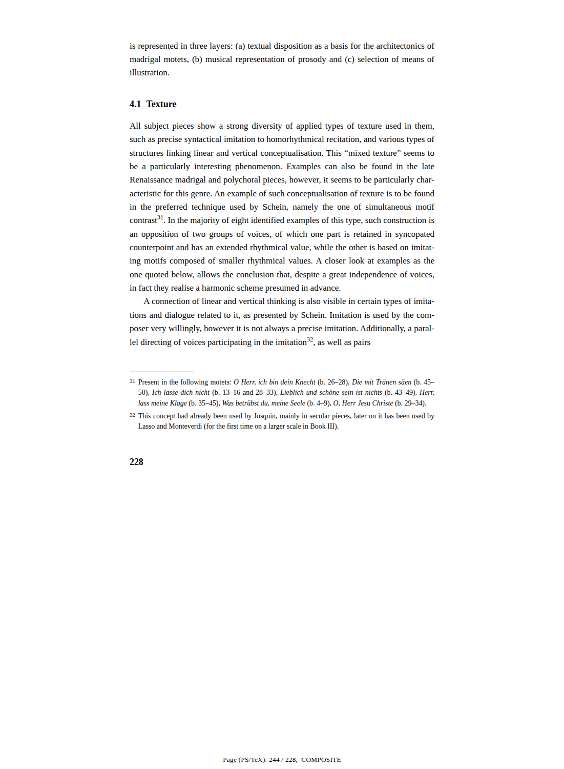is represented in three layers: (a) textual disposition as a basis for the architectonics of madrigal motets, (b) musical representation of prosody and (c) selection of means of illustration.
4.1 Texture
All subject pieces show a strong diversity of applied types of texture used in them, such as precise syntactical imitation to homorhythmical recitation, and various types of structures linking linear and vertical conceptualisation. This “mixed texture” seems to be a particularly interesting phenomenon. Examples can also be found in the late Renaissance madrigal and polychoral pieces, however, it seems to be particularly characteristic for this genre. An example of such conceptualisation of texture is to be found in the preferred technique used by Schein, namely the one of simultaneous motif contrast31. In the majority of eight identified examples of this type, such construction is an opposition of two groups of voices, of which one part is retained in syncopated counterpoint and has an extended rhythmical value, while the other is based on imitating motifs composed of smaller rhythmical values. A closer look at examples as the one quoted below, allows the conclusion that, despite a great independence of voices, in fact they realise a harmonic scheme presumed in advance.
A connection of linear and vertical thinking is also visible in certain types of imitations and dialogue related to it, as presented by Schein. Imitation is used by the composer very willingly, however it is not always a precise imitation. Additionally, a parallel directing of voices participating in the imitation32, as well as pairs
31
Present in the following motets: O Herr, ich bin dein Knecht (b. 26–28), Die mit Tränen säen (b. 45–50), Ich lasse dich nicht (b. 13–16 and 28–33), Lieblich und schöne sein ist nichts (b. 43–49), Herr, lass meine Klage (b. 35–45), Was betrübst du, meine Seele (b. 4–9), O, Herr Jesu Christe (b. 29–34).
32
This concept had already been used by Josquin, mainly in secular pieces, later on it has been used by Lasso and Monteverdi (for the first time on a larger scale in Book III).
228
Page (PS/TeX): 244 / 228, COMPOSITE